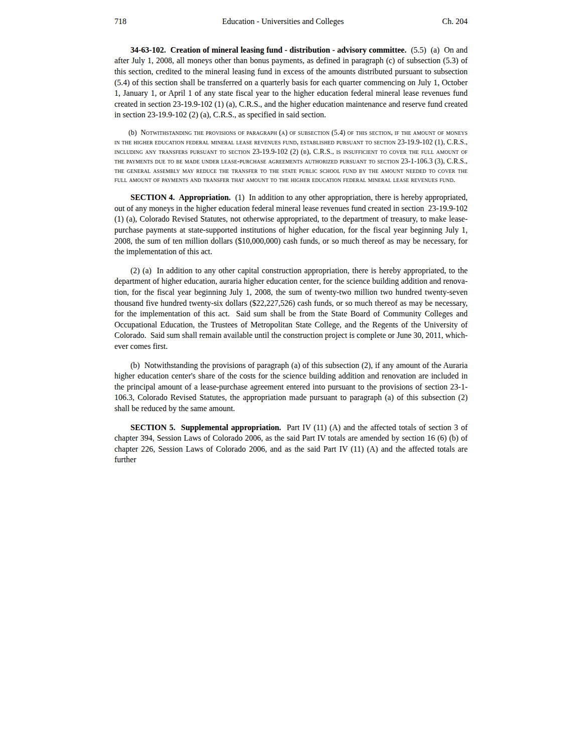718
Education - Universities and Colleges
Ch. 204
34-63-102. Creation of mineral leasing fund - distribution - advisory committee. (5.5) (a) On and after July 1, 2008, all moneys other than bonus payments, as defined in paragraph (c) of subsection (5.3) of this section, credited to the mineral leasing fund in excess of the amounts distributed pursuant to subsection (5.4) of this section shall be transferred on a quarterly basis for each quarter commencing on July 1, October 1, January 1, or April 1 of any state fiscal year to the higher education federal mineral lease revenues fund created in section 23-19.9-102 (1) (a), C.R.S., and the higher education maintenance and reserve fund created in section 23-19.9-102 (2) (a), C.R.S., as specified in said section.
(b) Notwithstanding the provisions of paragraph (a) of subsection (5.4) of this section, if the amount of moneys in the higher education federal mineral lease revenues fund, established pursuant to section 23-19.9-102 (1), C.R.S., including any transfers pursuant to section 23-19.9-102 (2) (b), C.R.S., is insufficient to cover the full amount of the payments due to be made under lease-purchase agreements authorized pursuant to section 23-1-106.3 (3), C.R.S., the general assembly may reduce the transfer to the state public school fund by the amount needed to cover the full amount of payments and transfer that amount to the higher education federal mineral lease revenues fund.
SECTION 4. Appropriation. (1) In addition to any other appropriation, there is hereby appropriated, out of any moneys in the higher education federal mineral lease revenues fund created in section 23-19.9-102 (1) (a), Colorado Revised Statutes, not otherwise appropriated, to the department of treasury, to make lease-purchase payments at state-supported institutions of higher education, for the fiscal year beginning July 1, 2008, the sum of ten million dollars ($10,000,000) cash funds, or so much thereof as may be necessary, for the implementation of this act.
(2) (a) In addition to any other capital construction appropriation, there is hereby appropriated, to the department of higher education, auraria higher education center, for the science building addition and renovation, for the fiscal year beginning July 1, 2008, the sum of twenty-two million two hundred twenty-seven thousand five hundred twenty-six dollars ($22,227,526) cash funds, or so much thereof as may be necessary, for the implementation of this act. Said sum shall be from the State Board of Community Colleges and Occupational Education, the Trustees of Metropolitan State College, and the Regents of the University of Colorado. Said sum shall remain available until the construction project is complete or June 30, 2011, whichever comes first.
(b) Notwithstanding the provisions of paragraph (a) of this subsection (2), if any amount of the Auraria higher education center's share of the costs for the science building addition and renovation are included in the principal amount of a lease-purchase agreement entered into pursuant to the provisions of section 23-1-106.3, Colorado Revised Statutes, the appropriation made pursuant to paragraph (a) of this subsection (2) shall be reduced by the same amount.
SECTION 5. Supplemental appropriation. Part IV (11) (A) and the affected totals of section 3 of chapter 394, Session Laws of Colorado 2006, as the said Part IV totals are amended by section 16 (6) (b) of chapter 226, Session Laws of Colorado 2006, and as the said Part IV (11) (A) and the affected totals are further